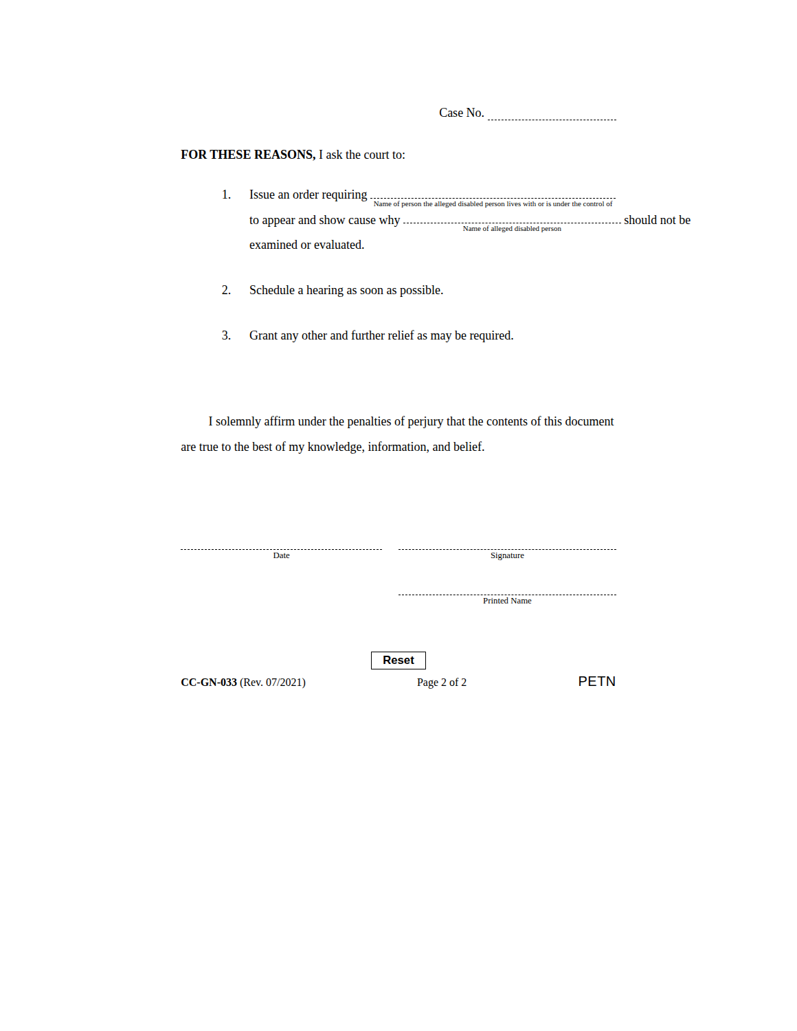Case No.
FOR THESE REASONS, I ask the court to:
1. Issue an order requiring Name of person the alleged disabled person lives with or is under the control of to appear and show cause why Name of alleged disabled person should not be examined or evaluated.
2. Schedule a hearing as soon as possible.
3. Grant any other and further relief as may be required.
I solemnly affirm under the penalties of perjury that the contents of this document are true to the best of my knowledge, information, and belief.
Date
Signature
Printed Name
Reset
CC-GN-033 (Rev. 07/2021)
Page 2 of 2
PETN